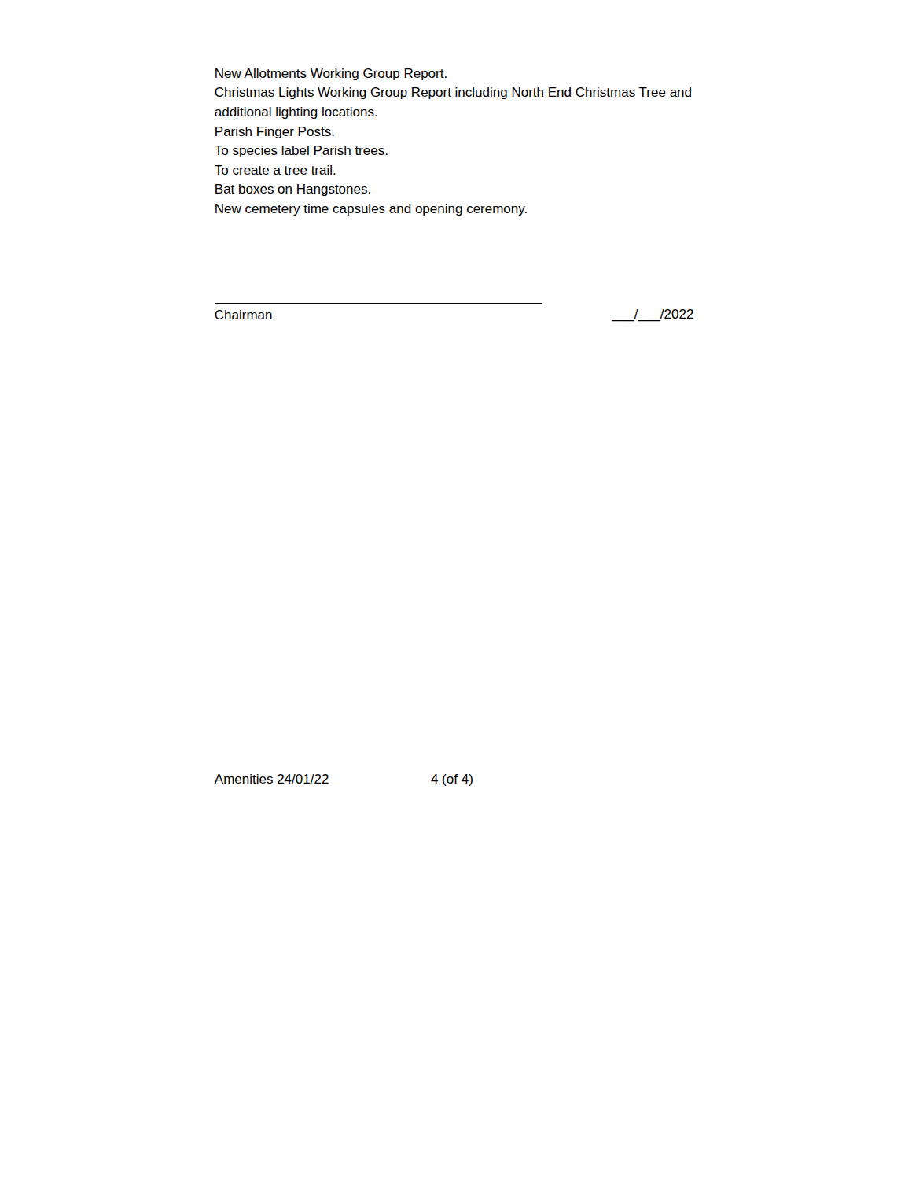New Allotments Working Group Report.
Christmas Lights Working Group Report including North End Christmas Tree and additional lighting locations.
Parish Finger Posts.
To species label Parish trees.
To create a tree trail.
Bat boxes on Hangstones.
New cemetery time capsules and opening ceremony.
Chairman
___/___/2022
Amenities 24/01/22 4 (of 4)